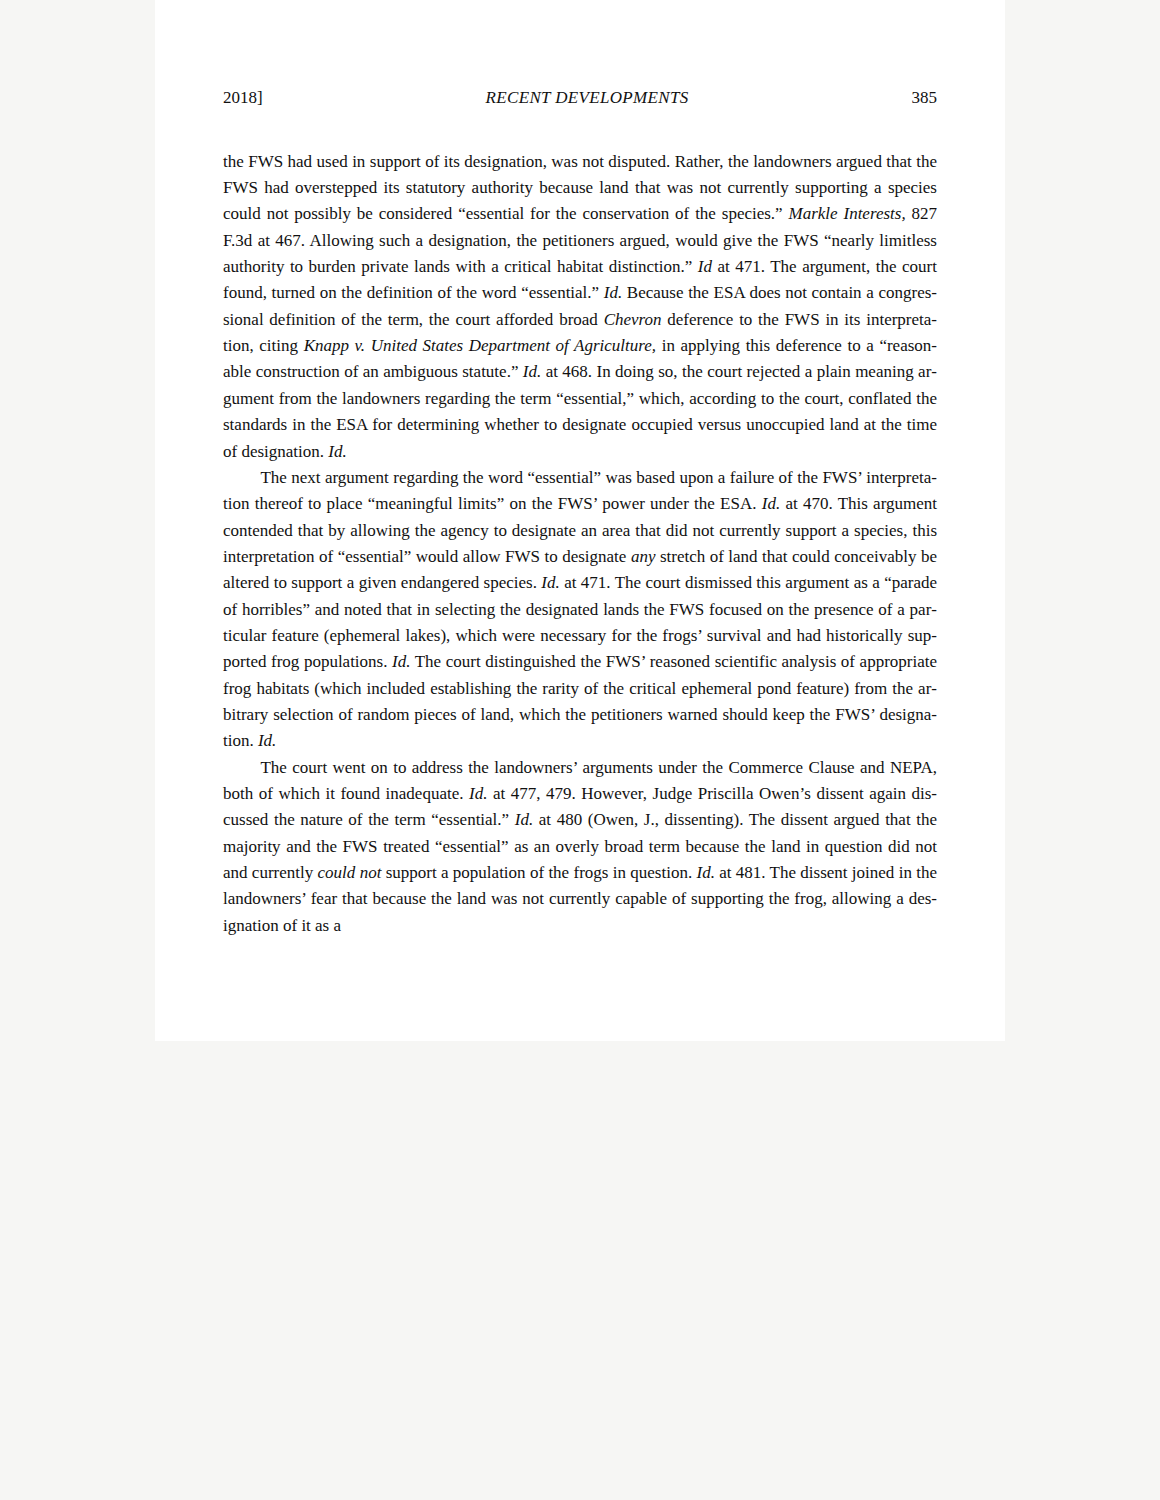2018] Recent Developments 385
the FWS had used in support of its designation, was not disputed. Rather, the landowners argued that the FWS had overstepped its statutory authority because land that was not currently supporting a species could not possibly be considered “essential for the conservation of the species.” Markle Interests, 827 F.3d at 467. Allowing such a designation, the petitioners argued, would give the FWS “nearly limitless authority to burden private lands with a critical habitat distinction.” Id at 471. The argument, the court found, turned on the definition of the word “essential.” Id. Because the ESA does not contain a congressional definition of the term, the court afforded broad Chevron deference to the FWS in its interpretation, citing Knapp v. United States Department of Agriculture, in applying this deference to a “reasonable construction of an ambiguous statute.” Id. at 468. In doing so, the court rejected a plain meaning argument from the landowners regarding the term “essential,” which, according to the court, conflated the standards in the ESA for determining whether to designate occupied versus unoccupied land at the time of designation. Id.
The next argument regarding the word “essential” was based upon a failure of the FWS’ interpretation thereof to place “meaningful limits” on the FWS’ power under the ESA. Id. at 470. This argument contended that by allowing the agency to designate an area that did not currently support a species, this interpretation of “essential” would allow FWS to designate any stretch of land that could conceivably be altered to support a given endangered species. Id. at 471. The court dismissed this argument as a “parade of horribles” and noted that in selecting the designated lands the FWS focused on the presence of a particular feature (ephemeral lakes), which were necessary for the frogs’ survival and had historically supported frog populations. Id. The court distinguished the FWS’ reasoned scientific analysis of appropriate frog habitats (which included establishing the rarity of the critical ephemeral pond feature) from the arbitrary selection of random pieces of land, which the petitioners warned should keep the FWS’ designation. Id.
The court went on to address the landowners’ arguments under the Commerce Clause and NEPA, both of which it found inadequate. Id. at 477, 479. However, Judge Priscilla Owen’s dissent again discussed the nature of the term “essential.” Id. at 480 (Owen, J., dissenting). The dissent argued that the majority and the FWS treated “essential” as an overly broad term because the land in question did not and currently could not support a population of the frogs in question. Id. at 481. The dissent joined in the landowners’ fear that because the land was not currently capable of supporting the frog, allowing a designation of it as a